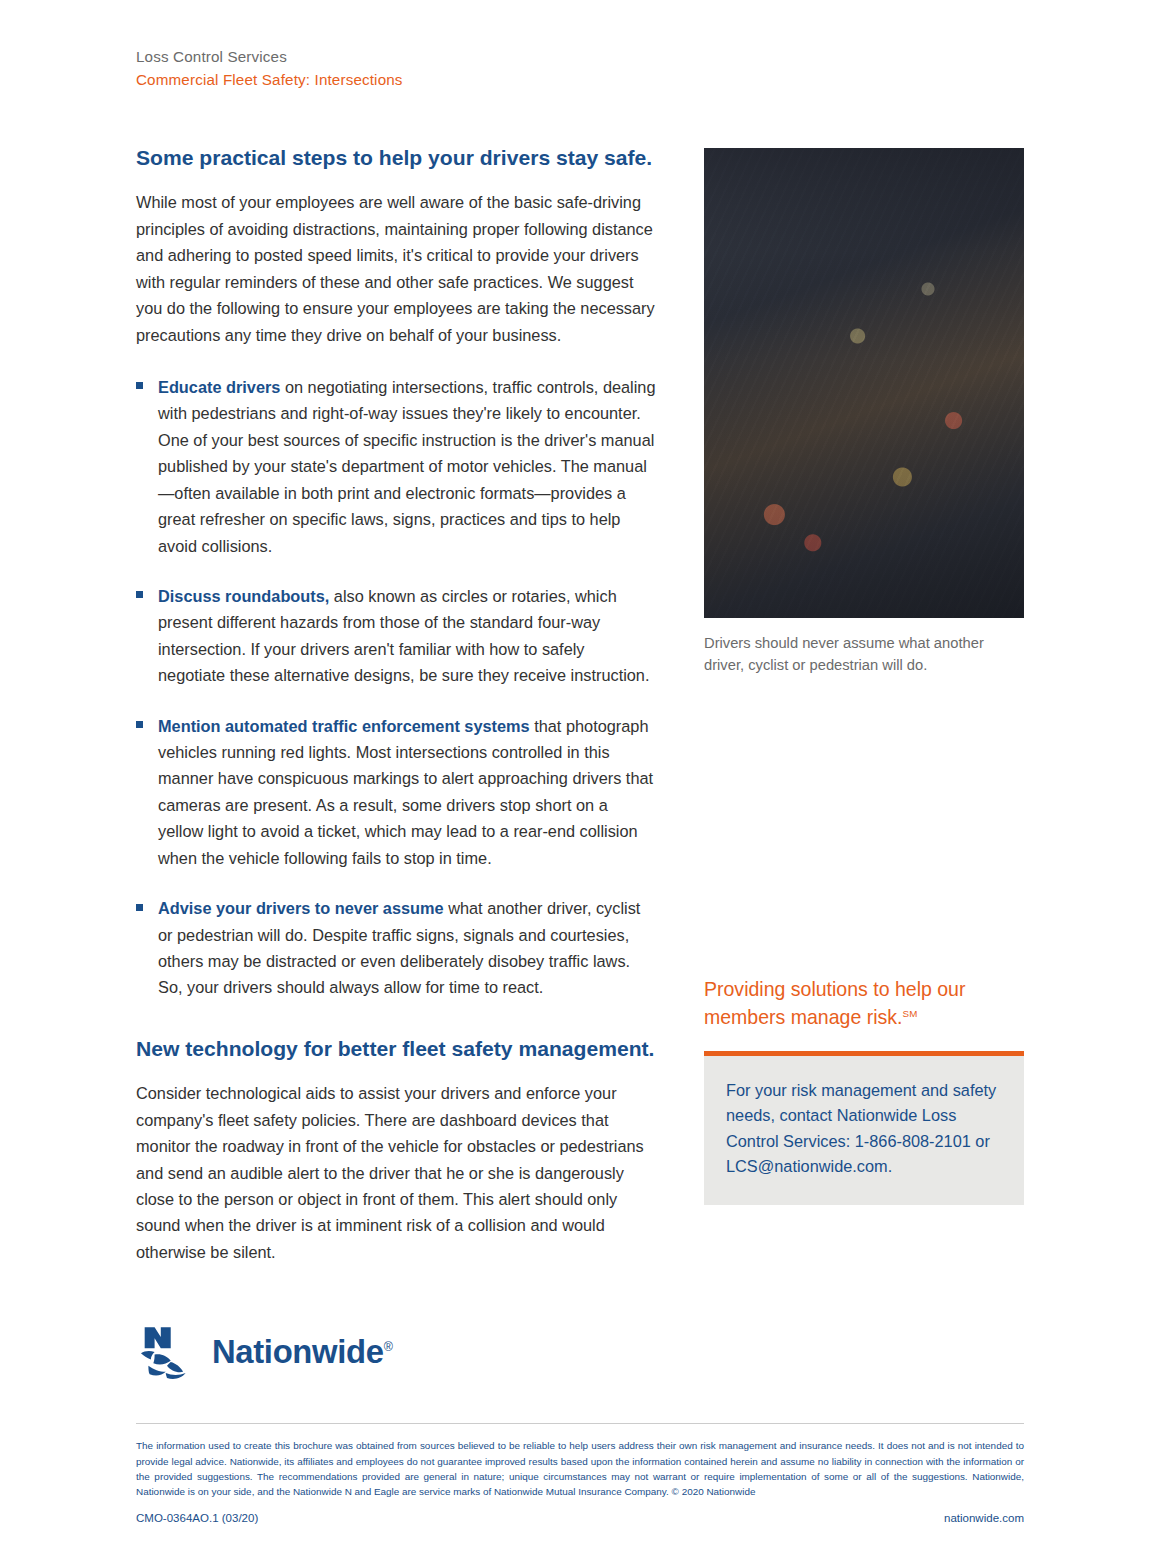Loss Control Services
Commercial Fleet Safety: Intersections
Some practical steps to help your drivers stay safe.
While most of your employees are well aware of the basic safe-driving principles of avoiding distractions, maintaining proper following distance and adhering to posted speed limits, it's critical to provide your drivers with regular reminders of these and other safe practices. We suggest you do the following to ensure your employees are taking the necessary precautions any time they drive on behalf of your business.
Educate drivers on negotiating intersections, traffic controls, dealing with pedestrians and right-of-way issues they're likely to encounter. One of your best sources of specific instruction is the driver's manual published by your state's department of motor vehicles. The manual—often available in both print and electronic formats—provides a great refresher on specific laws, signs, practices and tips to help avoid collisions.
Discuss roundabouts, also known as circles or rotaries, which present different hazards from those of the standard four-way intersection. If your drivers aren't familiar with how to safely negotiate these alternative designs, be sure they receive instruction.
Mention automated traffic enforcement systems that photograph vehicles running red lights. Most intersections controlled in this manner have conspicuous markings to alert approaching drivers that cameras are present. As a result, some drivers stop short on a yellow light to avoid a ticket, which may lead to a rear-end collision when the vehicle following fails to stop in time.
Advise your drivers to never assume what another driver, cyclist or pedestrian will do. Despite traffic signs, signals and courtesies, others may be distracted or even deliberately disobey traffic laws. So, your drivers should always allow for time to react.
New technology for better fleet safety management.
Consider technological aids to assist your drivers and enforce your company's fleet safety policies. There are dashboard devices that monitor the roadway in front of the vehicle for obstacles or pedestrians and send an audible alert to the driver that he or she is dangerously close to the person or object in front of them. This alert should only sound when the driver is at imminent risk of a collision and would otherwise be silent.
Nationwide®
Drivers should never assume what another driver, cyclist or pedestrian will do.
Providing solutions to help our members manage risk.SM
For your risk management and safety needs, contact Nationwide Loss Control Services: 1-866-808-2101 or LCS@nationwide.com.
The information used to create this brochure was obtained from sources believed to be reliable to help users address their own risk management and insurance needs. It does not and is not intended to provide legal advice. Nationwide, its affiliates and employees do not guarantee improved results based upon the information contained herein and assume no liability in connection with the information or the provided suggestions. The recommendations provided are general in nature; unique circumstances may not warrant or require implementation of some or all of the suggestions. Nationwide, Nationwide is on your side, and the Nationwide N and Eagle are service marks of Nationwide Mutual Insurance Company. © 2020 Nationwide
CMO-0364AO.1 (03/20) nationwide.com